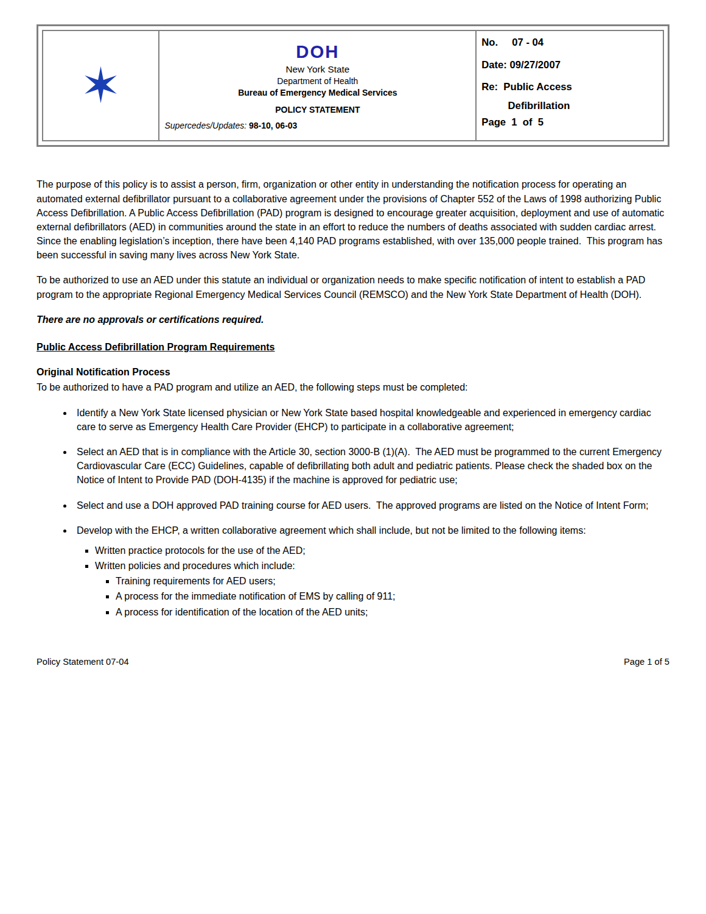| ✶ | DOH New York State Department of Health Bureau of Emergency Medical Services POLICY STATEMENT Supercedes/Updates: 98-10, 06-03 | No. 07 - 04 Date: 09/27/2007 Re: Public Access Defibrillation Page 1 of 5 |
The purpose of this policy is to assist a person, firm, organization or other entity in understanding the notification process for operating an automated external defibrillator pursuant to a collaborative agreement under the provisions of Chapter 552 of the Laws of 1998 authorizing Public Access Defibrillation. A Public Access Defibrillation (PAD) program is designed to encourage greater acquisition, deployment and use of automatic external defibrillators (AED) in communities around the state in an effort to reduce the numbers of deaths associated with sudden cardiac arrest. Since the enabling legislation’s inception, there have been 4,140 PAD programs established, with over 135,000 people trained. This program has been successful in saving many lives across New York State.
To be authorized to use an AED under this statute an individual or organization needs to make specific notification of intent to establish a PAD program to the appropriate Regional Emergency Medical Services Council (REMSCO) and the New York State Department of Health (DOH).
There are no approvals or certifications required.
Public Access Defibrillation Program Requirements
Original Notification Process
To be authorized to have a PAD program and utilize an AED, the following steps must be completed:
Identify a New York State licensed physician or New York State based hospital knowledgeable and experienced in emergency cardiac care to serve as Emergency Health Care Provider (EHCP) to participate in a collaborative agreement;
Select an AED that is in compliance with the Article 30, section 3000-B (1)(A). The AED must be programmed to the current Emergency Cardiovascular Care (ECC) Guidelines, capable of defibrillating both adult and pediatric patients. Please check the shaded box on the Notice of Intent to Provide PAD (DOH-4135) if the machine is approved for pediatric use;
Select and use a DOH approved PAD training course for AED users. The approved programs are listed on the Notice of Intent Form;
Develop with the EHCP, a written collaborative agreement which shall include, but not be limited to the following items:
Written practice protocols for the use of the AED;
Written policies and procedures which include:
Training requirements for AED users;
A process for the immediate notification of EMS by calling of 911;
A process for identification of the location of the AED units;
Policy Statement 07-04 Page 1 of 5